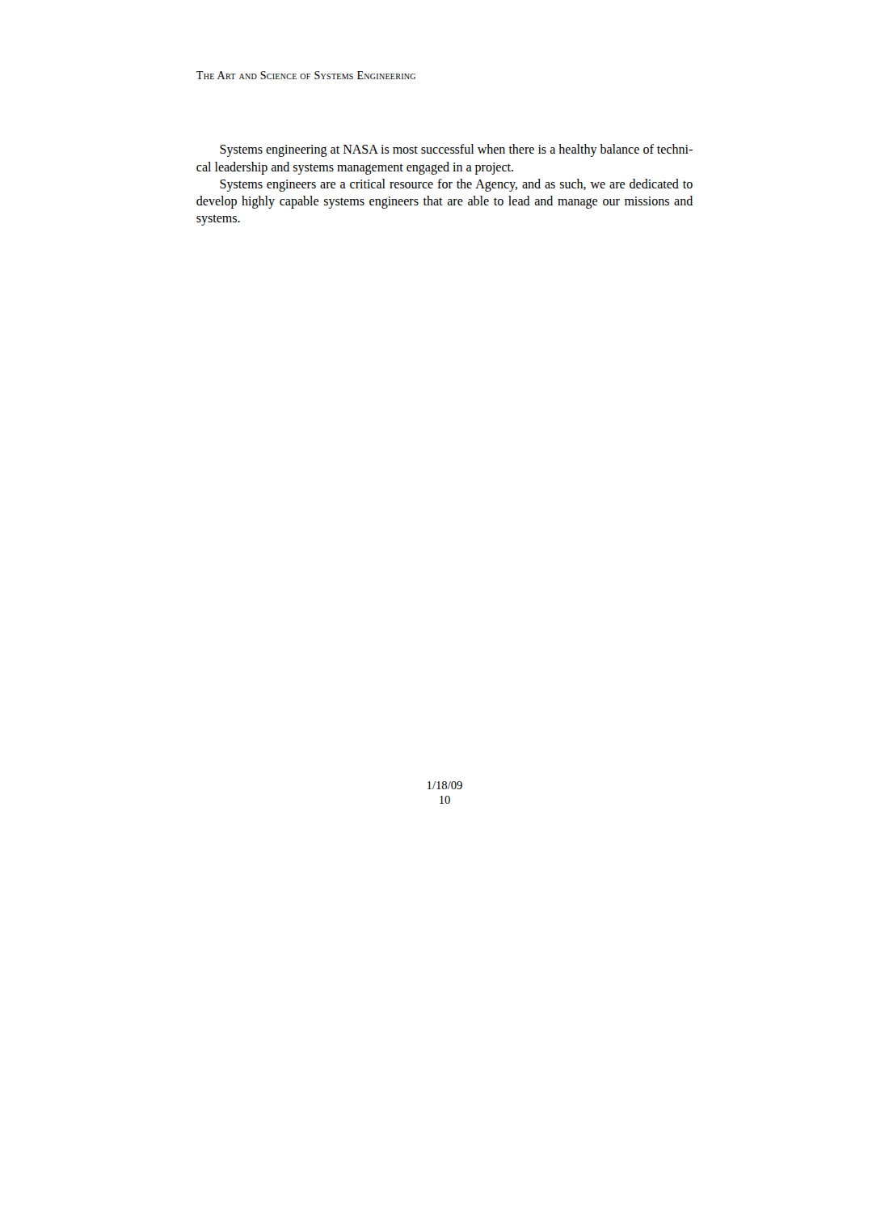The Art and Science of Systems Engineering
Systems engineering at NASA is most successful when there is a healthy balance of technical leadership and systems management engaged in a project.
Systems engineers are a critical resource for the Agency, and as such, we are dedicated to develop highly capable systems engineers that are able to lead and manage our missions and systems.
1/18/09 10